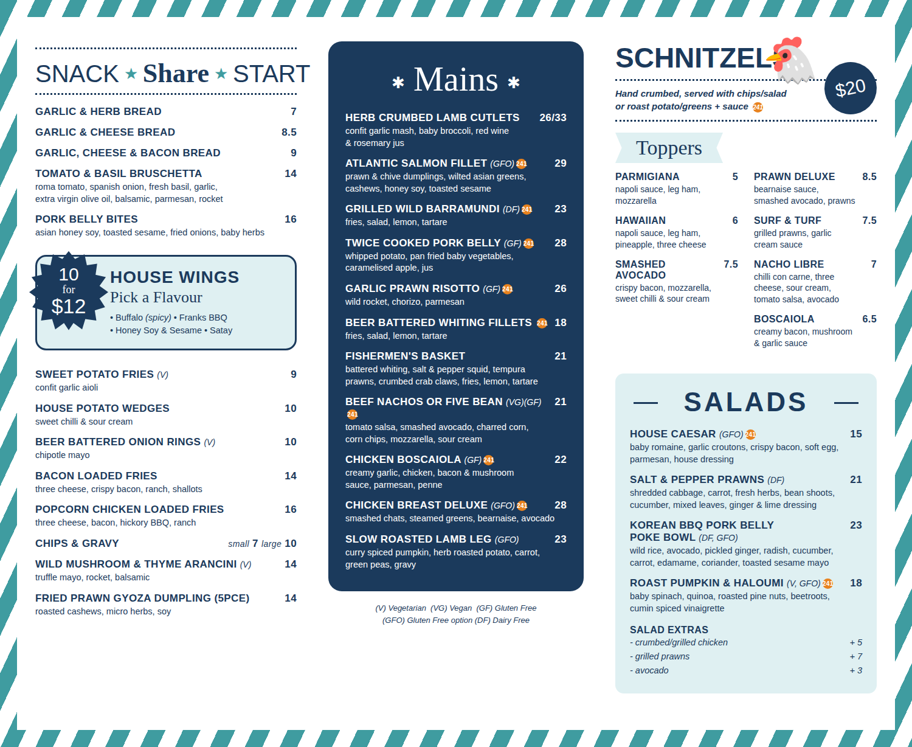SNACK ★ Share ★ START
GARLIC & HERB BREAD 7
GARLIC & CHEESE BREAD 8.5
GARLIC, CHEESE & BACON BREAD 9
TOMATO & BASIL BRUSCHETTA 14
roma tomato, spanish onion, fresh basil, garlic,
extra virgin olive oil, balsamic, parmesan, rocket
PORK BELLY BITES 16
asian honey soy, toasted sesame, fried onions, baby herbs
HOUSE WINGS
Pick a Flavour
• Buffalo (spicy)
• Franks BBQ
• Honey Soy & Sesame
• Satay
10 for $12
SWEET POTATO FRIES (V) 9
confit garlic aioli
HOUSE POTATO WEDGES 10
sweet chilli & sour cream
BEER BATTERED ONION RINGS (V) 10
chipotle mayo
BACON LOADED FRIES 14
three cheese, crispy bacon, ranch, shallots
POPCORN CHICKEN LOADED FRIES 16
three cheese, bacon, hickory BBQ, ranch
CHIPS & GRAVY small 7 large 10
WILD MUSHROOM & THYME ARANCINI (V) 14
truffle mayo, rocket, balsamic
FRIED PRAWN GYOZA DUMPLING (5PCE) 14
roasted cashews, micro herbs, soy
✱Mains✱
HERB CRUMBED LAMB CUTLETS 26/33
confit garlic mash, baby broccoli, red wine
& rosemary jus
ATLANTIC SALMON FILLET (GFO) 24129
prawn & chive dumplings, wilted asian greens,
cashews, honey soy, toasted sesame
GRILLED WILD BARRAMUNDI (DF) 24123
fries, salad, lemon, tartare
TWICE COOKED PORK BELLY (GF) 24128
whipped potato, pan fried baby vegetables,
caramelised apple, jus
GARLIC PRAWN RISOTTO (GF) 24126
wild rocket, chorizo, parmesan
BEER BATTERED WHITING FILLETS 24118
fries, salad, lemon, tartare
FISHERMEN'S BASKET 21
battered whiting, salt & pepper squid, tempura
prawns, crumbed crab claws, fries, lemon, tartare
BEEF NACHOS OR FIVE BEAN (VG)(GF) 24121
tomato salsa, smashed avocado, charred corn,
corn chips, mozzarella, sour cream
CHICKEN BOSCAIOLA (GF) 24122
creamy garlic, chicken, bacon & mushroom
sauce, parmesan, penne
CHICKEN BREAST DELUXE (GFO) 24128
smashed chats, steamed greens, bearnaise, avocado
SLOW ROASTED LAMB LEG (GFO) 23
curry spiced pumpkin, herb roasted potato, carrot,
green peas, gravy
(V) Vegetarian (VG) Vegan (GF) Gluten Free
(GFO) Gluten Free option (DF) Dairy Free
🐔
$20
SCHNITZELS
Hand crumbed, served with chips/salad
or roast potato/greens + sauce 241
Toppers
PARMIGIANA 5
napoli sauce, leg ham,
mozzarella
HAWAIIAN 6
napoli sauce, leg ham,
pineapple, three cheese
SMASHED
AVOCADO 7.5
crispy bacon, mozzarella,
sweet chilli & sour cream
PRAWN DELUXE 8.5
bearnaise sauce,
smashed avocado, prawns
SURF & TURF 7.5
grilled prawns, garlic
cream sauce
NACHO LIBRE 7
chilli con carne, three
cheese, sour cream,
tomato salsa, avocado
BOSCAIOLA 6.5
creamy bacon, mushroom
& garlic sauce
SALADS
HOUSE CAESAR (GFO) 24115
baby romaine, garlic croutons, crispy bacon, soft egg,
parmesan, house dressing
SALT & PEPPER PRAWNS (DF) 21
shredded cabbage, carrot, fresh herbs, bean shoots,
cucumber, mixed leaves, ginger & lime dressing
KOREAN BBQ PORK BELLY
POKE BOWL (DF, GFO) 23
wild rice, avocado, pickled ginger, radish, cucumber,
carrot, edamame, coriander, toasted sesame mayo
ROAST PUMPKIN & HALOUMI (V, GFO) 24118
baby spinach, quinoa, roasted pine nuts, beetroots,
cumin spiced vinaigrette
SALAD EXTRAS
- crumbed/grilled chicken+ 5
- grilled prawns+ 7
- avocado+ 3